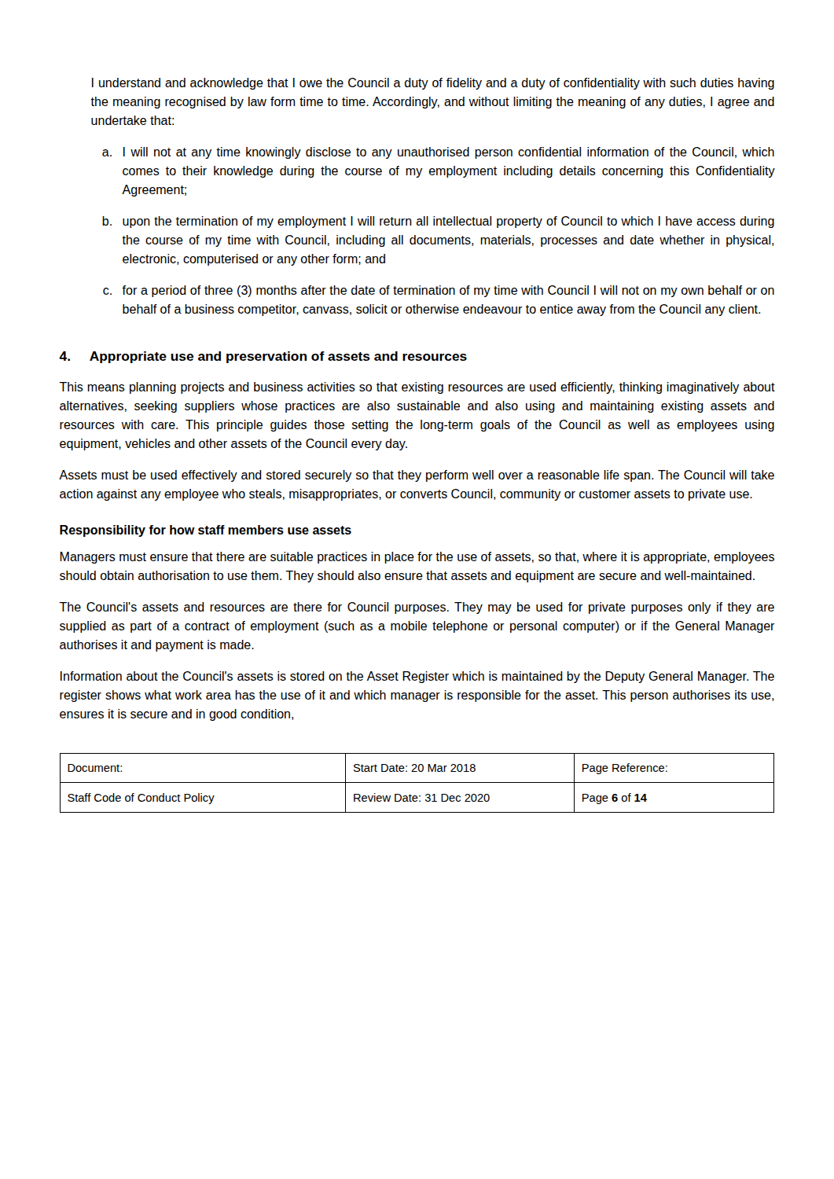I understand and acknowledge that I owe the Council a duty of fidelity and a duty of confidentiality with such duties having the meaning recognised by law form time to time. Accordingly, and without limiting the meaning of any duties, I agree and undertake that:
I will not at any time knowingly disclose to any unauthorised person confidential information of the Council, which comes to their knowledge during the course of my employment including details concerning this Confidentiality Agreement;
upon the termination of my employment I will return all intellectual property of Council to which I have access during the course of my time with Council, including all documents, materials, processes and date whether in physical, electronic, computerised or any other form; and
for a period of three (3) months after the date of termination of my time with Council I will not on my own behalf or on behalf of a business competitor, canvass, solicit or otherwise endeavour to entice away from the Council any client.
4. Appropriate use and preservation of assets and resources
This means planning projects and business activities so that existing resources are used efficiently, thinking imaginatively about alternatives, seeking suppliers whose practices are also sustainable and also using and maintaining existing assets and resources with care. This principle guides those setting the long-term goals of the Council as well as employees using equipment, vehicles and other assets of the Council every day.
Assets must be used effectively and stored securely so that they perform well over a reasonable life span. The Council will take action against any employee who steals, misappropriates, or converts Council, community or customer assets to private use.
Responsibility for how staff members use assets
Managers must ensure that there are suitable practices in place for the use of assets, so that, where it is appropriate, employees should obtain authorisation to use them. They should also ensure that assets and equipment are secure and well-maintained.
The Council's assets and resources are there for Council purposes. They may be used for private purposes only if they are supplied as part of a contract of employment (such as a mobile telephone or personal computer) or if the General Manager authorises it and payment is made.
Information about the Council's assets is stored on the Asset Register which is maintained by the Deputy General Manager. The register shows what work area has the use of it and which manager is responsible for the asset. This person authorises its use, ensures it is secure and in good condition,
| Document: | Start Date: 20 Mar 2018 | Page Reference: |
| Staff Code of Conduct Policy | Review Date: 31 Dec 2020 | Page 6 of 14 |